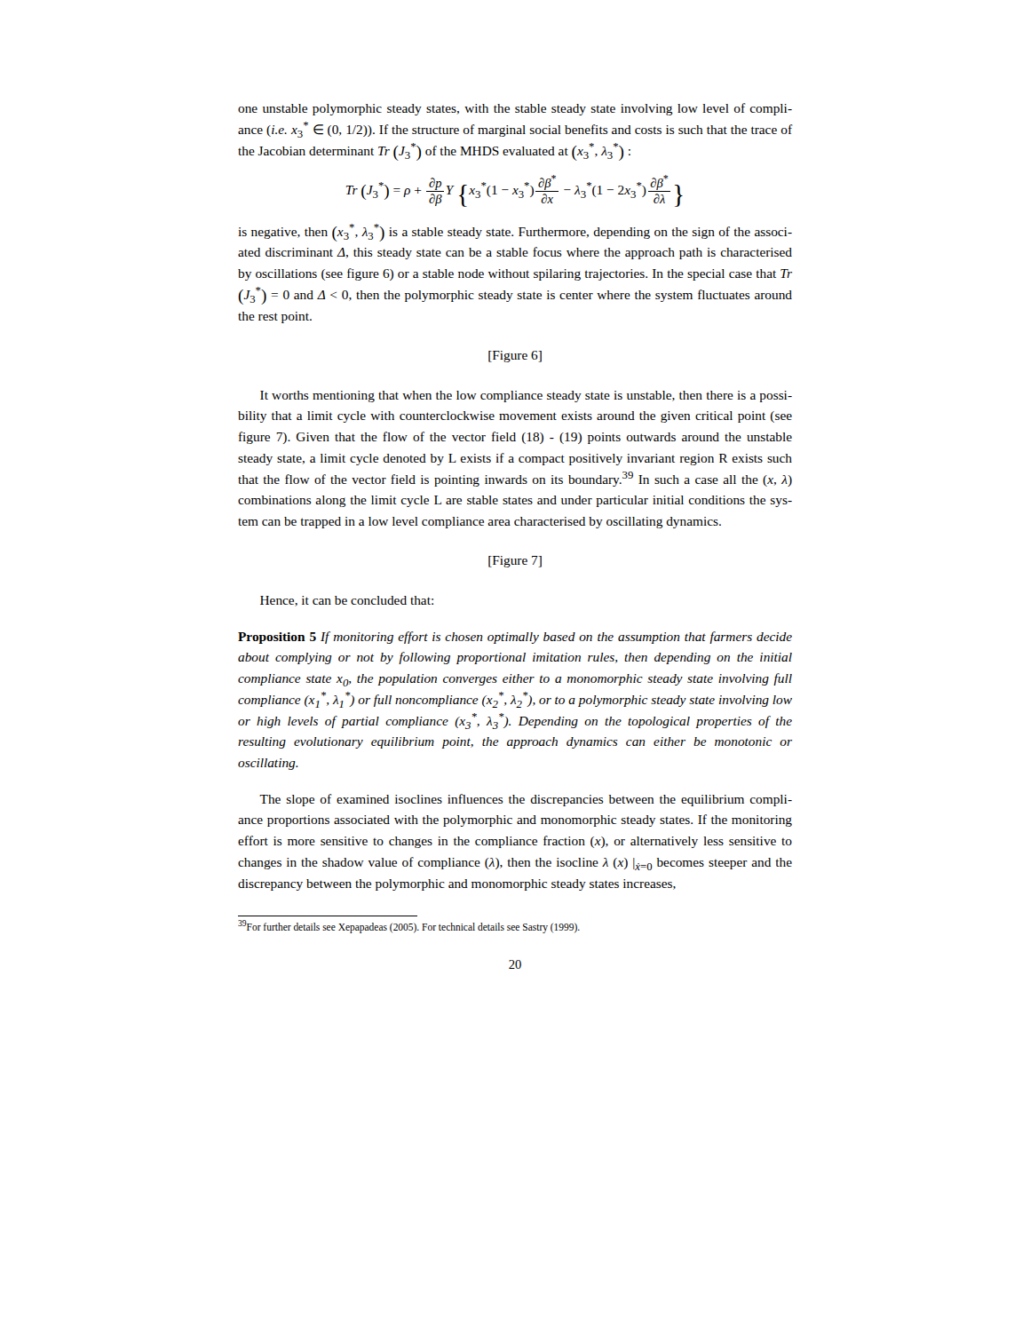one unstable polymorphic steady states, with the stable steady state involving low level of compliance (i.e. x3* ∈ (0, 1/2)). If the structure of marginal social benefits and costs is such that the trace of the Jacobian determinant Tr (J3*) of the MHDS evaluated at (x3*, λ3*) :
Tr (J3*) = ρ + ∂p∂β Υ {x3*(1 − x3*)∂β*∂x − λ3*(1 − 2x3*)∂β*∂λ}
is negative, then (x3*, λ3*) is a stable steady state. Furthermore, depending on the sign of the associated discriminant Δ, this steady state can be a stable focus where the approach path is characterised by oscillations (see figure 6) or a stable node without spilaring trajectories. In the special case that Tr (J3*) = 0 and Δ < 0, then the polymorphic steady state is center where the system fluctuates around the rest point.
[Figure 6]
It worths mentioning that when the low compliance steady state is unstable, then there is a possibility that a limit cycle with counterclockwise movement exists around the given critical point (see figure 7). Given that the flow of the vector field (18) - (19) points outwards around the unstable steady state, a limit cycle denoted by L exists if a compact positively invariant region R exists such that the flow of the vector field is pointing inwards on its boundary.39 In such a case all the (x, λ) combinations along the limit cycle L are stable states and under particular initial conditions the system can be trapped in a low level compliance area characterised by oscillating dynamics.
[Figure 7]
Hence, it can be concluded that:
Proposition 5 If monitoring effort is chosen optimally based on the assumption that farmers decide about complying or not by following proportional imitation rules, then depending on the initial compliance state x0, the population converges either to a monomorphic steady state involving full compliance (x1*, λ1*) or full noncompliance (x2*, λ2*), or to a polymorphic steady state involving low or high levels of partial compliance (x3*, λ3*). Depending on the topological properties of the resulting evolutionary equilibrium point, the approach dynamics can either be monotonic or oscillating.
The slope of examined isoclines influences the discrepancies between the equilibrium compliance proportions associated with the polymorphic and monomorphic steady states. If the monitoring effort is more sensitive to changes in the compliance fraction (x), or alternatively less sensitive to changes in the shadow value of compliance (λ), then the isocline λ (x) |ẋ=0 becomes steeper and the discrepancy between the polymorphic and monomorphic steady states increases,
39For further details see Xepapadeas (2005). For technical details see Sastry (1999).
20